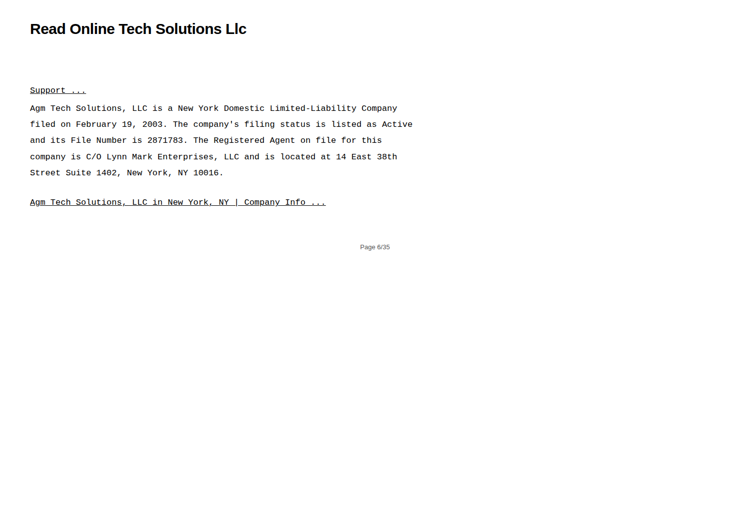Read Online Tech Solutions Llc
Support ...
Agm Tech Solutions, LLC is a New York Domestic Limited-Liability Company filed on February 19, 2003. The company's filing status is listed as Active and its File Number is 2871783. The Registered Agent on file for this company is C/O Lynn Mark Enterprises, LLC and is located at 14 East 38th Street Suite 1402, New York, NY 10016.
Agm Tech Solutions, LLC in New York, NY | Company Info ...
Page 6/35